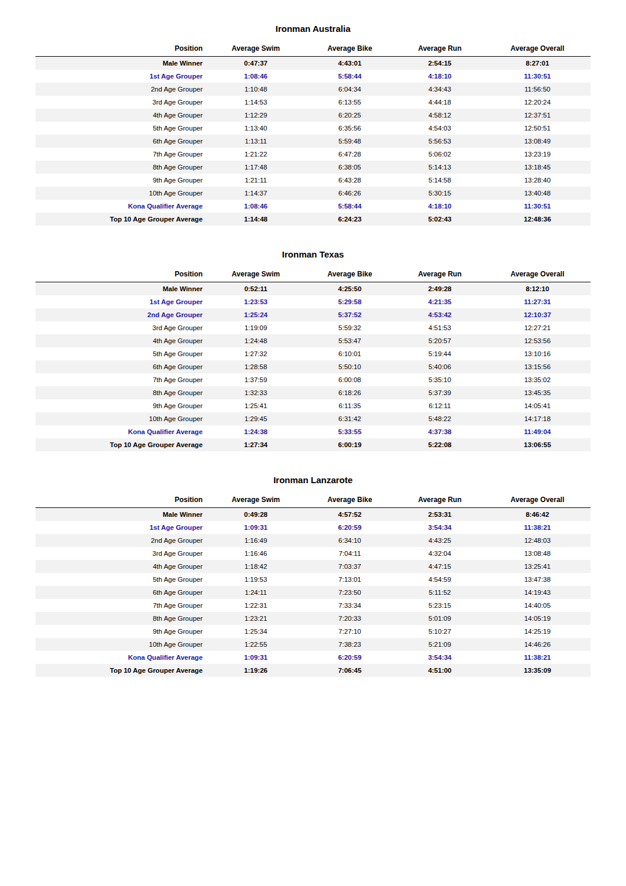Ironman Australia
| Position | Average Swim | Average Bike | Average Run | Average Overall |
| --- | --- | --- | --- | --- |
| Male Winner | 0:47:37 | 4:43:01 | 2:54:15 | 8:27:01 |
| 1st Age Grouper | 1:08:46 | 5:58:44 | 4:18:10 | 11:30:51 |
| 2nd Age Grouper | 1:10:48 | 6:04:34 | 4:34:43 | 11:56:50 |
| 3rd Age Grouper | 1:14:53 | 6:13:55 | 4:44:18 | 12:20:24 |
| 4th Age Grouper | 1:12:29 | 6:20:25 | 4:58:12 | 12:37:51 |
| 5th Age Grouper | 1:13:40 | 6:35:56 | 4:54:03 | 12:50:51 |
| 6th Age Grouper | 1:13:11 | 5:59:48 | 5:56:53 | 13:08:49 |
| 7th Age Grouper | 1:21:22 | 6:47:28 | 5:06:02 | 13:23:19 |
| 8th Age Grouper | 1:17:48 | 6:38:05 | 5:14:13 | 13:18:45 |
| 9th Age Grouper | 1:21:11 | 6:43:28 | 5:14:58 | 13:28:40 |
| 10th Age Grouper | 1:14:37 | 6:46:26 | 5:30:15 | 13:40:48 |
| Kona Qualifier Average | 1:08:46 | 5:58:44 | 4:18:10 | 11:30:51 |
| Top 10 Age Grouper Average | 1:14:48 | 6:24:23 | 5:02:43 | 12:48:36 |
Ironman Texas
| Position | Average Swim | Average Bike | Average Run | Average Overall |
| --- | --- | --- | --- | --- |
| Male Winner | 0:52:11 | 4:25:50 | 2:49:28 | 8:12:10 |
| 1st Age Grouper | 1:23:53 | 5:29:58 | 4:21:35 | 11:27:31 |
| 2nd Age Grouper | 1:25:24 | 5:37:52 | 4:53:42 | 12:10:37 |
| 3rd Age Grouper | 1:19:09 | 5:59:32 | 4:51:53 | 12:27:21 |
| 4th Age Grouper | 1:24:48 | 5:53:47 | 5:20:57 | 12:53:56 |
| 5th Age Grouper | 1:27:32 | 6:10:01 | 5:19:44 | 13:10:16 |
| 6th Age Grouper | 1:28:58 | 5:50:10 | 5:40:06 | 13:15:56 |
| 7th Age Grouper | 1:37:59 | 6:00:08 | 5:35:10 | 13:35:02 |
| 8th Age Grouper | 1:32:33 | 6:18:26 | 5:37:39 | 13:45:35 |
| 9th Age Grouper | 1:25:41 | 6:11:35 | 6:12:11 | 14:05:41 |
| 10th Age Grouper | 1:29:45 | 6:31:42 | 5:48:22 | 14:17:18 |
| Kona Qualifier Average | 1:24:38 | 5:33:55 | 4:37:38 | 11:49:04 |
| Top 10 Age Grouper Average | 1:27:34 | 6:00:19 | 5:22:08 | 13:06:55 |
Ironman Lanzarote
| Position | Average Swim | Average Bike | Average Run | Average Overall |
| --- | --- | --- | --- | --- |
| Male Winner | 0:49:28 | 4:57:52 | 2:53:31 | 8:46:42 |
| 1st Age Grouper | 1:09:31 | 6:20:59 | 3:54:34 | 11:38:21 |
| 2nd Age Grouper | 1:16:49 | 6:34:10 | 4:43:25 | 12:48:03 |
| 3rd Age Grouper | 1:16:46 | 7:04:11 | 4:32:04 | 13:08:48 |
| 4th Age Grouper | 1:18:42 | 7:03:37 | 4:47:15 | 13:25:41 |
| 5th Age Grouper | 1:19:53 | 7:13:01 | 4:54:59 | 13:47:38 |
| 6th Age Grouper | 1:24:11 | 7:23:50 | 5:11:52 | 14:19:43 |
| 7th Age Grouper | 1:22:31 | 7:33:34 | 5:23:15 | 14:40:05 |
| 8th Age Grouper | 1:23:21 | 7:20:33 | 5:01:09 | 14:05:19 |
| 9th Age Grouper | 1:25:34 | 7:27:10 | 5:10:27 | 14:25:19 |
| 10th Age Grouper | 1:22:55 | 7:38:23 | 5:21:09 | 14:46:26 |
| Kona Qualifier Average | 1:09:31 | 6:20:59 | 3:54:34 | 11:38:21 |
| Top 10 Age Grouper Average | 1:19:26 | 7:06:45 | 4:51:00 | 13:35:09 |